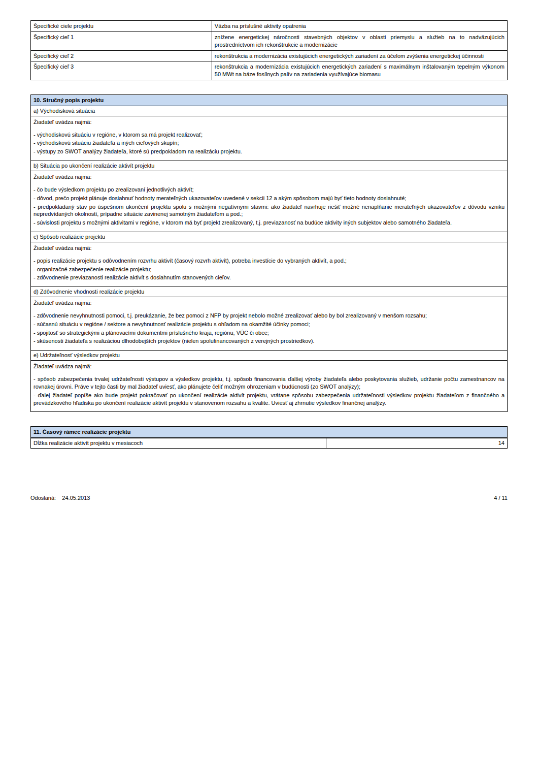| Špecifické ciele projektu | Väzba na príslušné aktivity opatrenia |
| Špecifický cieľ 1 | znížene energetickej náročnosti stavebných objektov v oblasti priemyslu a služieb na to nadväzujúcich prostredníctvom ich rekonštrukcie a modernizácie |
| Špecifický cieľ 2 | rekonštrukcia a modernizácia existujúcich energetických zariadení za účelom zvýšenia energetickej účinnosti |
| Špecifický cieľ 3 | rekonštrukcia a modernizácia existujúcich energetických zariadení s maximálnym inštalovaným tepelným výkonom 50 MWt na báze fosílnych palív na zariadenia využívajúce biomasu |
10. Stručný popis projektu
a) Východisková situácia
Žiadateľ uvádza najmä:
- východiskovú situáciu v regióne, v ktorom sa má projekt realizovať;
- východiskovú situáciu žiadateľa a iných cieľových skupín;
- výstupy zo SWOT analýzy žiadateľa, ktoré sú predpokladom na realizáciu projektu.
b) Situácia po ukončení realizácie aktivít projektu
Žiadateľ uvádza najmä:
- čo bude výsledkom projektu po zrealizovaní jednotlivých aktivít;
- dôvod, prečo projekt plánuje dosiahnuť hodnoty merateľných ukazovateľov uvedené v sekcii 12 a akým spôsobom majú byť tieto hodnoty dosiahnuté;
- predpokladaný stav po úspešnom ukončení projektu spolu s možnými negatívnymi stavmi: ako žiadateľ navrhuje riešiť možné nenaplňanie merateľných ukazovateľov z dôvodu vzniku nepredvídaných okolností, prípadne situácie zavinenej samotným žiadateľom a pod.;
- súvislosti projektu s možnými aktivitami v regióne, v ktorom má byť projekt zrealizovaný, t.j. previazanosť na budúce aktivity iných subjektov alebo samotného žiadateľa.
c) Spôsob realizácie projektu
Žiadateľ uvádza najmä:
- popis realizácie projektu s odôvodnením rozvrhu aktivít (časový rozvrh aktivít), potreba investície do vybraných aktivít, a pod.;
- organizačné zabezpečenie realizácie projektu;
- zdôvodnenie previazanosti realizácie aktivít s dosiahnutím stanovených cieľov.
d) Zdôvodnenie vhodnosti realizácie projektu
Žiadateľ uvádza najmä:
- zdôvodnenie nevyhnutnosti pomoci, t.j. preukázanie, že bez pomoci z NFP by projekt nebolo možné zrealizovať alebo by bol zrealizovaný v menšom rozsahu;
- súčasnú situáciu v regióne / sektore a nevyhnutnosť realizácie projektu s ohľadom na okamžité účinky pomoci;
- spojitosť so strategickými a plánovacími dokumentmi príslušného kraja, regiónu, VÚC či obce;
- skúsenosti žiadateľa s realizáciou dlhodobejších projektov (nielen spolufinancovaných z verejných prostriedkov).
e) Udržateľnosť výsledkov projektu
Žiadateľ uvádza najmä:
- spôsob zabezpečenia trvalej udržateľnosti výstupov a výsledkov projektu, t.j. spôsob financovania ďalšej výroby žiadateľa alebo poskytovania služieb, udržanie počtu zamestnancov na rovnakej úrovni. Práve v tejto časti by mal žiadateľ uviesť, ako plánujete čeliť možným ohrozeniam v budúcnosti (zo SWOT analýzy);
- ďalej žiadateľ popíše ako bude projekt pokračovať po ukončení realizácie aktivít projektu, vrátane spôsobu zabezpečenia udržateľnosti výsledkov projektu žiadateľom z finančného a prevádzkového hľadiska po ukončení realizácie aktivít projektu v stanovenom rozsahu a kvalite. Uviesť aj zhrnutie výsledkov finančnej analýzy.
11. Časový rámec realizácie projektu
| Dĺžka realizácie aktivít projektu v mesiacoch | 14 |
Odoslaná: 24.05.2013
4 / 11